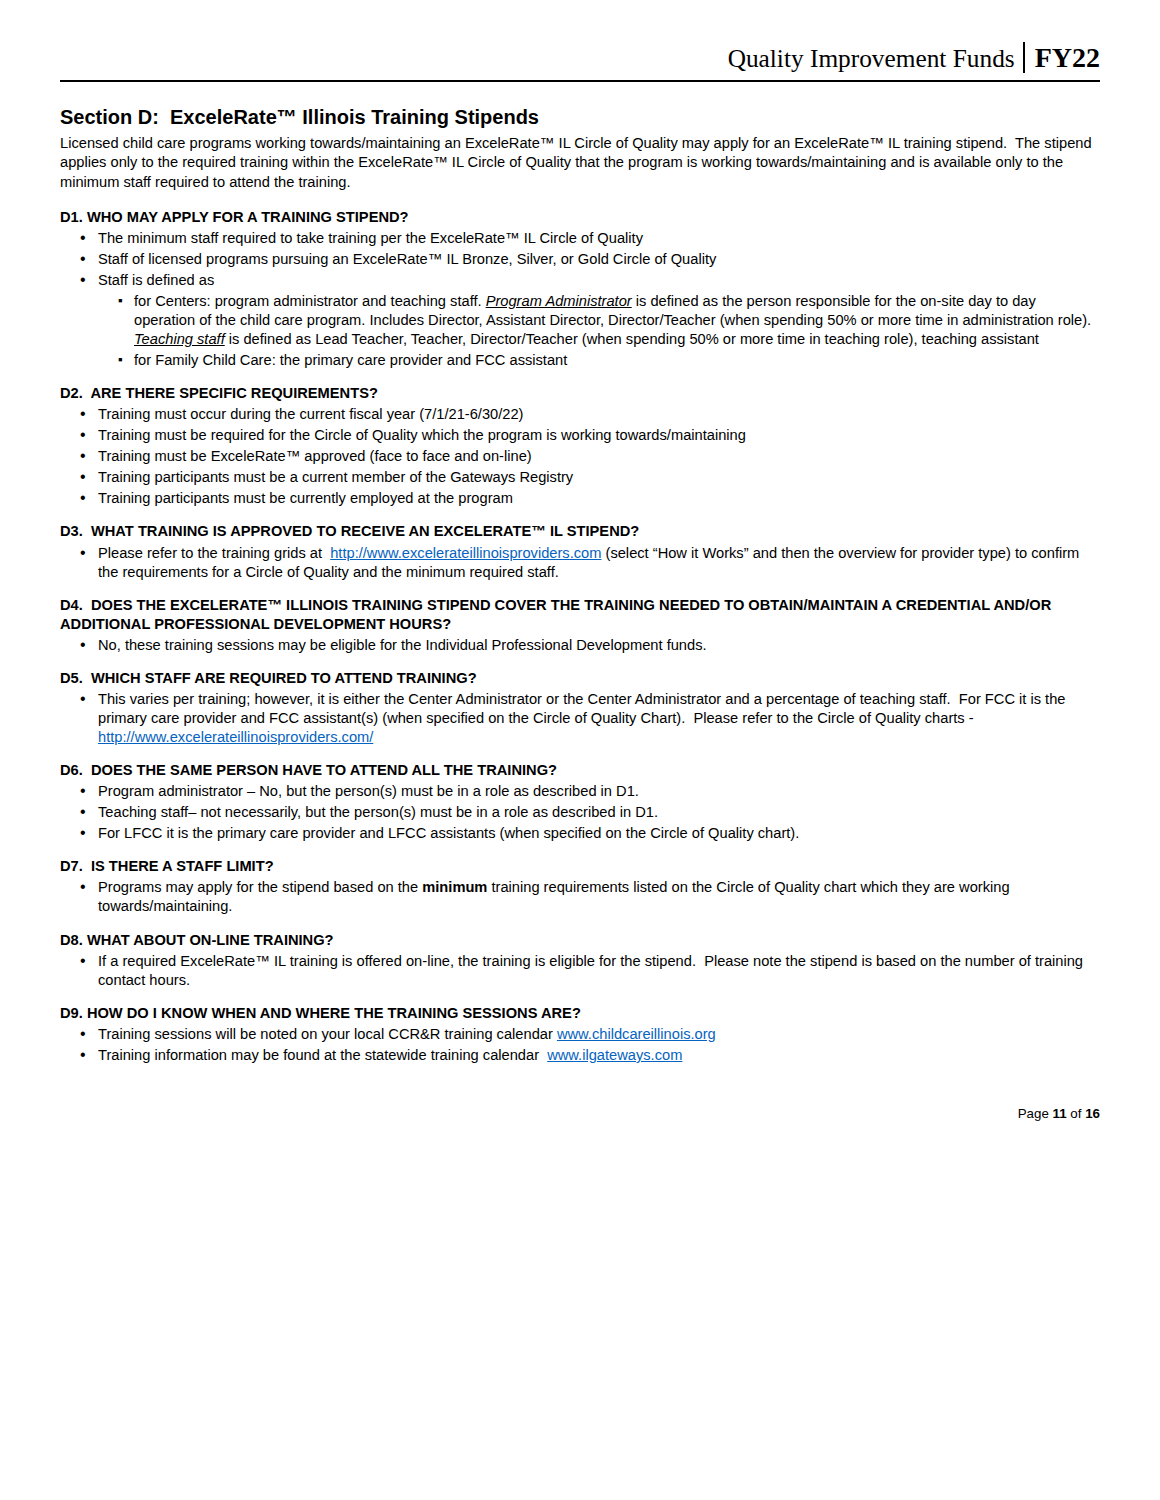Quality Improvement Funds FY22
Section D: ExceleRate™ Illinois Training Stipends
Licensed child care programs working towards/maintaining an ExceleRate™ IL Circle of Quality may apply for an ExceleRate™ IL training stipend. The stipend applies only to the required training within the ExceleRate™ IL Circle of Quality that the program is working towards/maintaining and is available only to the minimum staff required to attend the training.
D1. WHO MAY APPLY FOR A TRAINING STIPEND?
The minimum staff required to take training per the ExceleRate™ IL Circle of Quality
Staff of licensed programs pursuing an ExceleRate™ IL Bronze, Silver, or Gold Circle of Quality
Staff is defined as
for Centers: program administrator and teaching staff. Program Administrator is defined as the person responsible for the on-site day to day operation of the child care program. Includes Director, Assistant Director, Director/Teacher (when spending 50% or more time in administration role). Teaching staff is defined as Lead Teacher, Teacher, Director/Teacher (when spending 50% or more time in teaching role), teaching assistant
for Family Child Care: the primary care provider and FCC assistant
D2. ARE THERE SPECIFIC REQUIREMENTS?
Training must occur during the current fiscal year (7/1/21-6/30/22)
Training must be required for the Circle of Quality which the program is working towards/maintaining
Training must be ExceleRate™ approved (face to face and on-line)
Training participants must be a current member of the Gateways Registry
Training participants must be currently employed at the program
D3. WHAT TRAINING IS APPROVED TO RECEIVE AN EXCELERATE™ IL STIPEND?
Please refer to the training grids at http://www.excelerateillinoisproviders.com (select “How it Works” and then the overview for provider type) to confirm the requirements for a Circle of Quality and the minimum required staff.
D4. DOES THE EXCELERATE™ ILLINOIS TRAINING STIPEND COVER THE TRAINING NEEDED TO OBTAIN/MAINTAIN A CREDENTIAL AND/OR ADDITIONAL PROFESSIONAL DEVELOPMENT HOURS?
No, these training sessions may be eligible for the Individual Professional Development funds.
D5. WHICH STAFF ARE REQUIRED TO ATTEND TRAINING?
This varies per training; however, it is either the Center Administrator or the Center Administrator and a percentage of teaching staff. For FCC it is the primary care provider and FCC assistant(s) (when specified on the Circle of Quality Chart). Please refer to the Circle of Quality charts - http://www.excelerateillinoisproviders.com/
D6. DOES THE SAME PERSON HAVE TO ATTEND ALL THE TRAINING?
Program administrator – No, but the person(s) must be in a role as described in D1.
Teaching staff– not necessarily, but the person(s) must be in a role as described in D1.
For LFCC it is the primary care provider and LFCC assistants (when specified on the Circle of Quality chart).
D7. IS THERE A STAFF LIMIT?
Programs may apply for the stipend based on the minimum training requirements listed on the Circle of Quality chart which they are working towards/maintaining.
D8. WHAT ABOUT ON-LINE TRAINING?
If a required ExceleRate™ IL training is offered on-line, the training is eligible for the stipend. Please note the stipend is based on the number of training contact hours.
D9. HOW DO I KNOW WHEN AND WHERE THE TRAINING SESSIONS ARE?
Training sessions will be noted on your local CCR&R training calendar www.childcareillinois.org
Training information may be found at the statewide training calendar www.ilgateways.com
Page 11 of 16